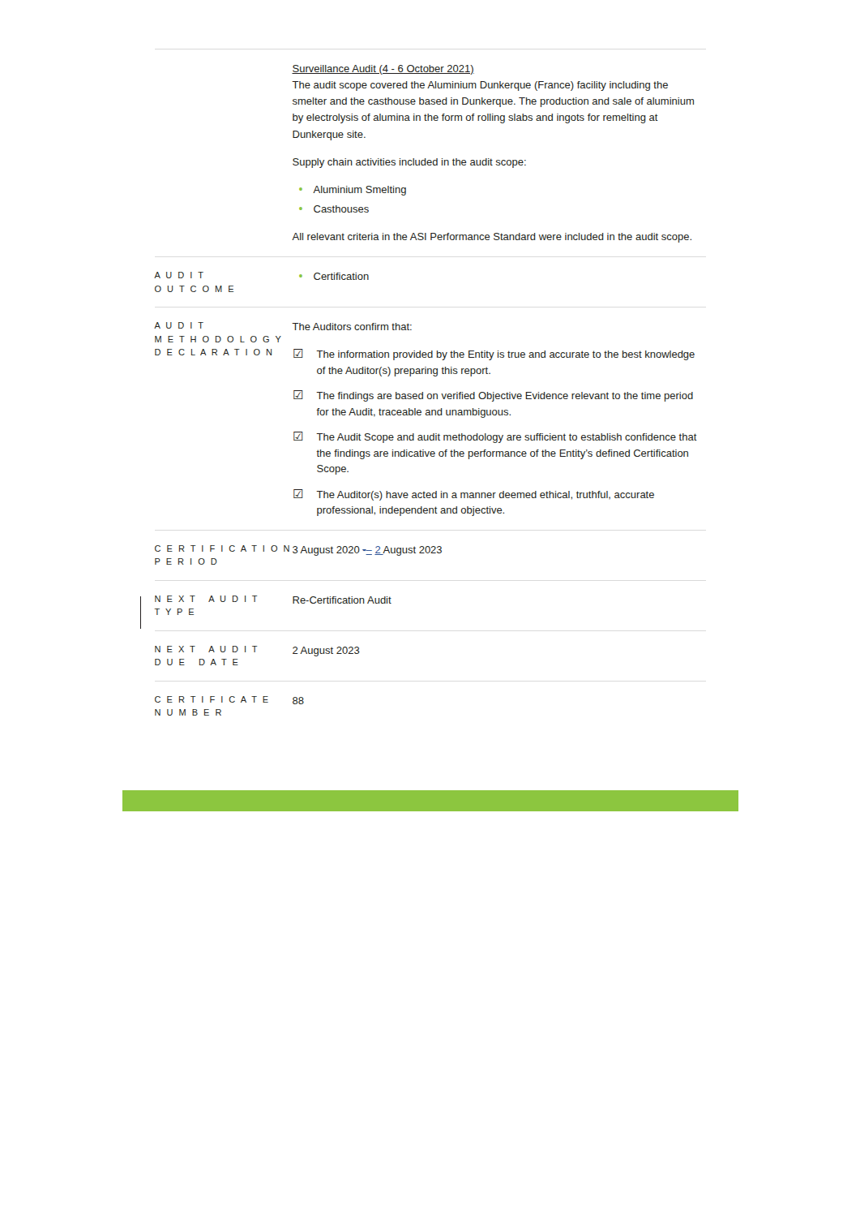| | Surveillance Audit (4 - 6 October 2021) The audit scope covered the Aluminium Dunkerque (France) facility including the smelter and the casthouse based in Dunkerque. The production and sale of aluminium by electrolysis of alumina in the form of rolling slabs and ingots for remelting at Dunkerque site. Supply chain activities included in the audit scope: Aluminium Smelting Casthouses All relevant criteria in the ASI Performance Standard were included in the audit scope. |
| A U D I T O U T C O M E | Certification |
| A U D I T M E T H O D O L O G Y D E C L A R A T I O N | The Auditors confirm that: The information provided by the Entity is true and accurate to the best knowledge of the Auditor(s) preparing this report. The findings are based on verified Objective Evidence relevant to the time period for the Audit, traceable and unambiguous. The Audit Scope and audit methodology are sufficient to establish confidence that the findings are indicative of the performance of the Entity’s defined Certification Scope. The Auditor(s) have acted in a manner deemed ethical, truthful, accurate professional, independent and objective. |
| C E R T I F I C A T I O N P E R I O D | 3 August 2020 - – 2 August 2023 |
| N E X T A U D I T T Y P E | Re-Certification Audit |
| N E X T A U D I T D U E D A T E | 2 August 2023 |
| C E R T I F I C A T E N U M B E R | 88 |